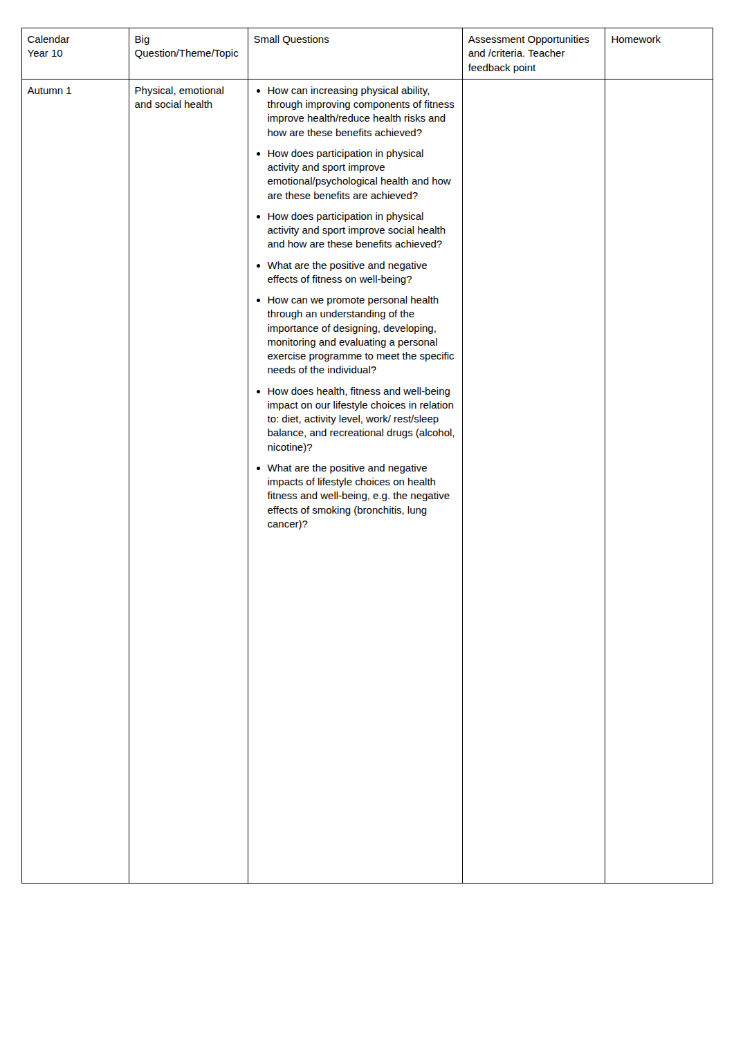| Calendar Year 10 | Big Question/Theme/Topic | Small Questions | Assessment Opportunities and /criteria. Teacher feedback point | Homework |
| --- | --- | --- | --- | --- |
| Autumn 1 | Physical, emotional and social health | How can increasing physical ability, through improving components of fitness improve health/reduce health risks and how are these benefits achieved? How does participation in physical activity and sport improve emotional/psychological health and how are these benefits are achieved? How does participation in physical activity and sport improve social health and how are these benefits achieved? What are the positive and negative effects of fitness on well-being? How can we promote personal health through an understanding of the importance of designing, developing, monitoring and evaluating a personal exercise programme to meet the specific needs of the individual? How does health, fitness and well-being impact on our lifestyle choices in relation to: diet, activity level, work/ rest/sleep balance, and recreational drugs (alcohol, nicotine)? What are the positive and negative impacts of lifestyle choices on health fitness and well-being, e.g. the negative effects of smoking (bronchitis, lung cancer)? | | |